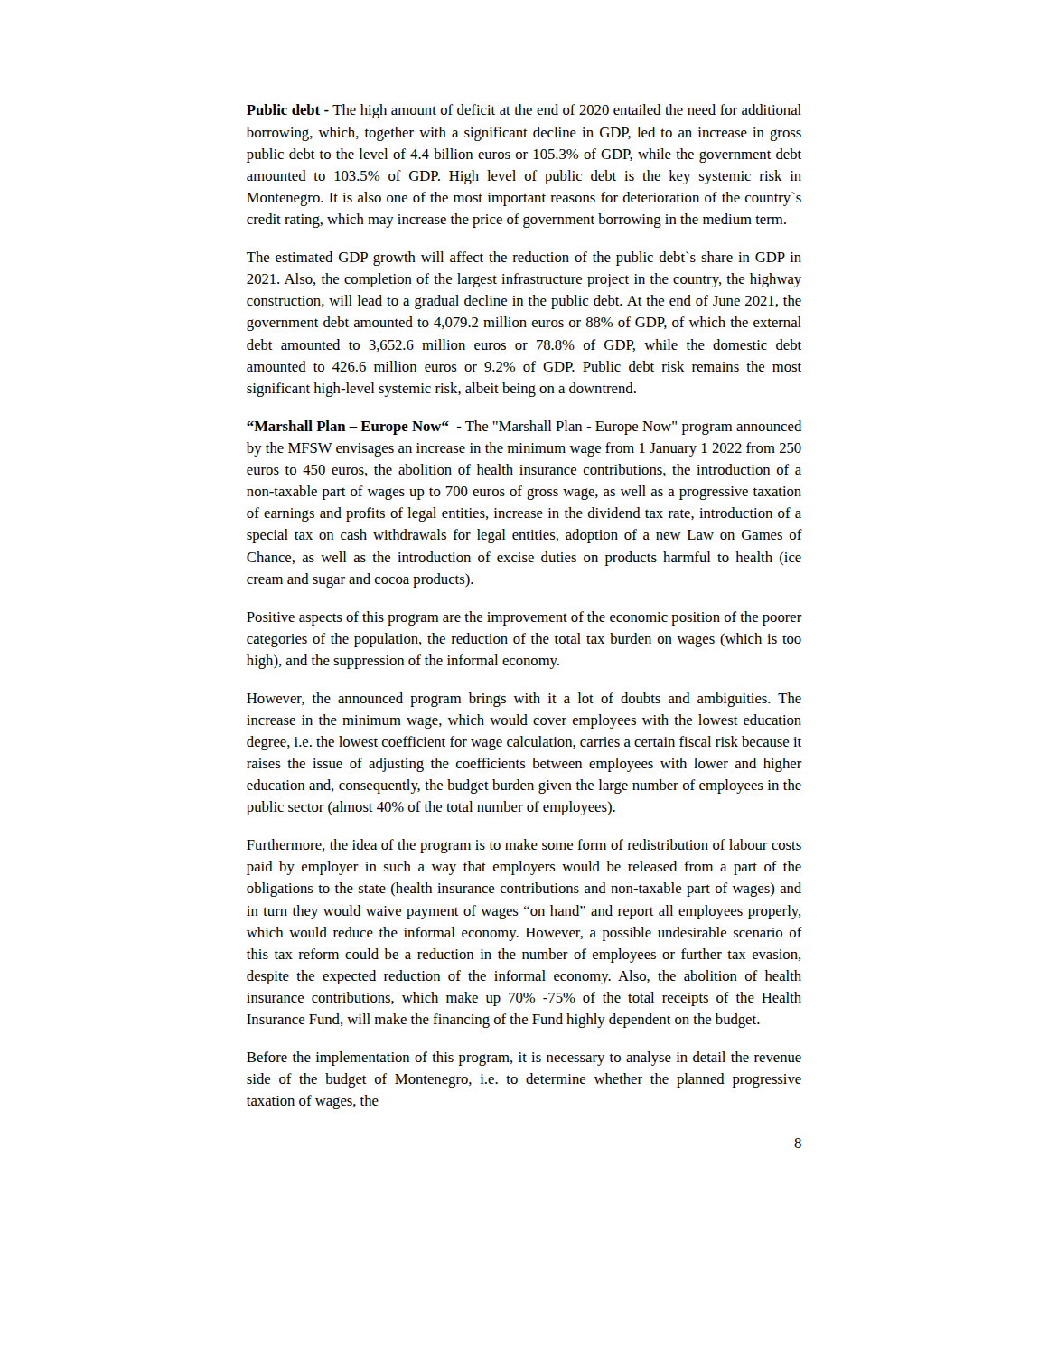Public debt - The high amount of deficit at the end of 2020 entailed the need for additional borrowing, which, together with a significant decline in GDP, led to an increase in gross public debt to the level of 4.4 billion euros or 105.3% of GDP, while the government debt amounted to 103.5% of GDP. High level of public debt is the key systemic risk in Montenegro. It is also one of the most important reasons for deterioration of the country`s credit rating, which may increase the price of government borrowing in the medium term.
The estimated GDP growth will affect the reduction of the public debt`s share in GDP in 2021. Also, the completion of the largest infrastructure project in the country, the highway construction, will lead to a gradual decline in the public debt. At the end of June 2021, the government debt amounted to 4,079.2 million euros or 88% of GDP, of which the external debt amounted to 3,652.6 million euros or 78.8% of GDP, while the domestic debt amounted to 426.6 million euros or 9.2% of GDP. Public debt risk remains the most significant high-level systemic risk, albeit being on a downtrend.
“Marshall Plan – Europe Now“ - The "Marshall Plan - Europe Now" program announced by the MFSW envisages an increase in the minimum wage from 1 January 1 2022 from 250 euros to 450 euros, the abolition of health insurance contributions, the introduction of a non-taxable part of wages up to 700 euros of gross wage, as well as a progressive taxation of earnings and profits of legal entities, increase in the dividend tax rate, introduction of a special tax on cash withdrawals for legal entities, adoption of a new Law on Games of Chance, as well as the introduction of excise duties on products harmful to health (ice cream and sugar and cocoa products).
Positive aspects of this program are the improvement of the economic position of the poorer categories of the population, the reduction of the total tax burden on wages (which is too high), and the suppression of the informal economy.
However, the announced program brings with it a lot of doubts and ambiguities. The increase in the minimum wage, which would cover employees with the lowest education degree, i.e. the lowest coefficient for wage calculation, carries a certain fiscal risk because it raises the issue of adjusting the coefficients between employees with lower and higher education and, consequently, the budget burden given the large number of employees in the public sector (almost 40% of the total number of employees).
Furthermore, the idea of the program is to make some form of redistribution of labour costs paid by employer in such a way that employers would be released from a part of the obligations to the state (health insurance contributions and non-taxable part of wages) and in turn they would waive payment of wages “on hand” and report all employees properly, which would reduce the informal economy. However, a possible undesirable scenario of this tax reform could be a reduction in the number of employees or further tax evasion, despite the expected reduction of the informal economy. Also, the abolition of health insurance contributions, which make up 70% -75% of the total receipts of the Health Insurance Fund, will make the financing of the Fund highly dependent on the budget.
Before the implementation of this program, it is necessary to analyse in detail the revenue side of the budget of Montenegro, i.e. to determine whether the planned progressive taxation of wages, the
8